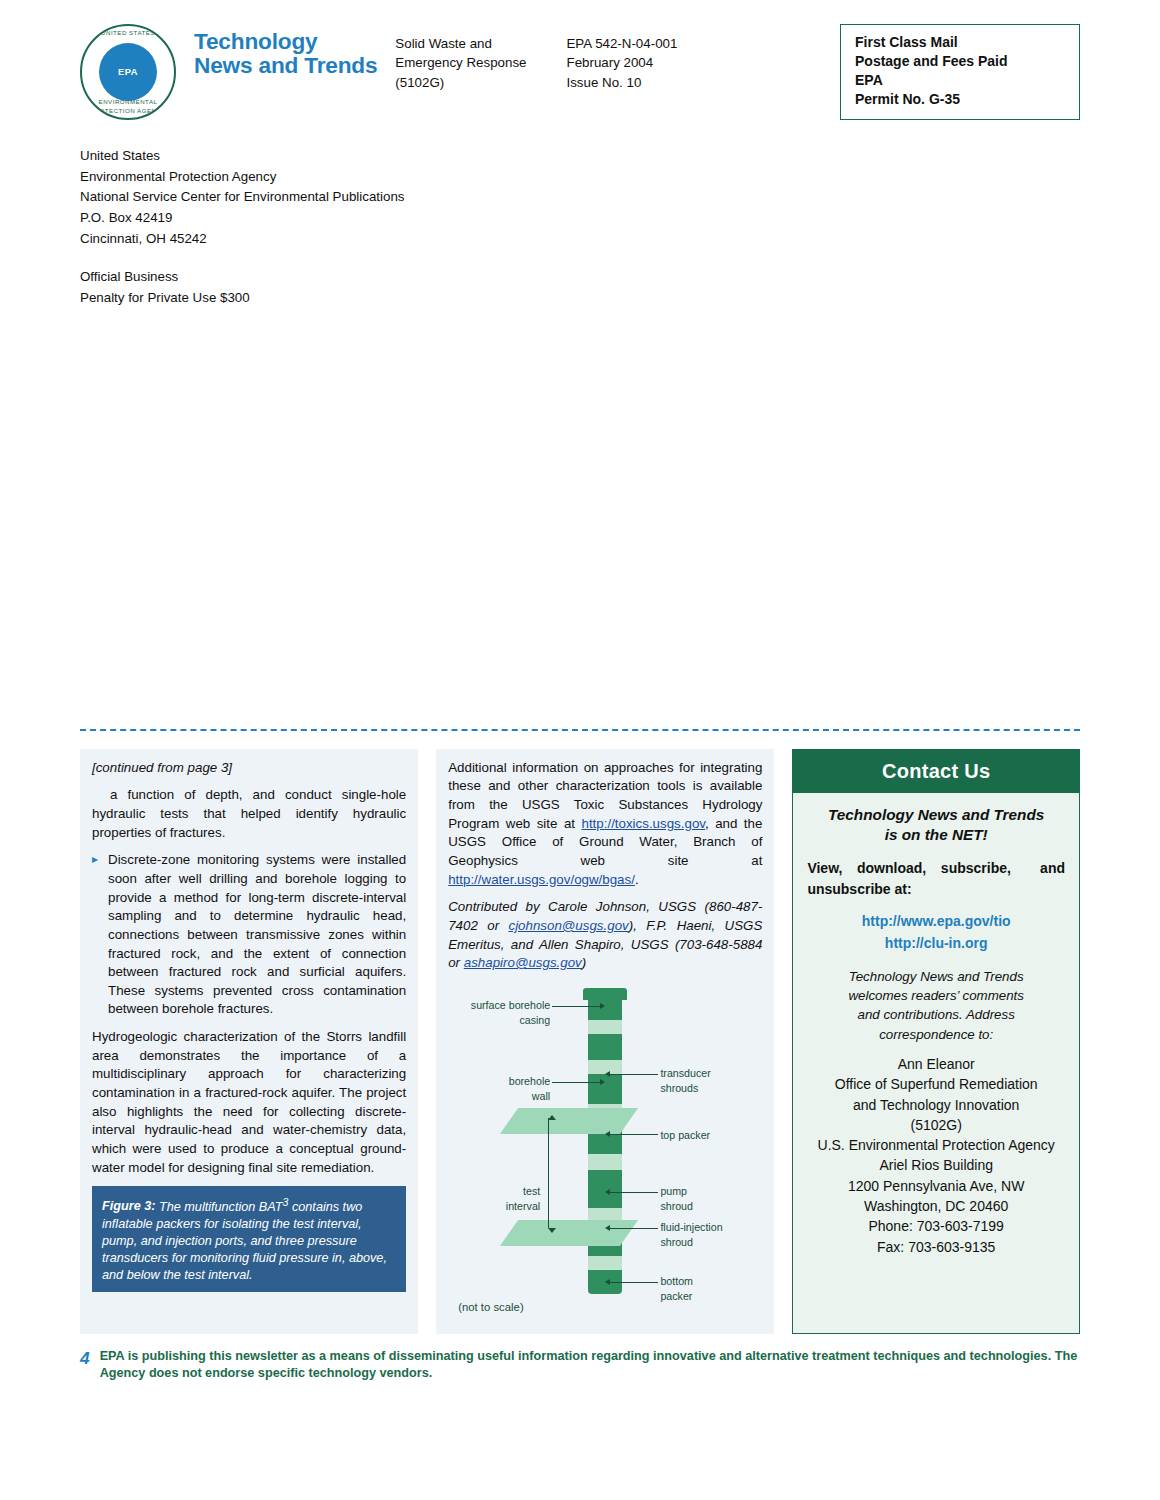UNITED STATES
EPA
ENVIRONMENTAL PROTECTION AGENCY
Technology
News and Trends
Solid Waste and
Emergency Response
(5102G)
EPA 542-N-04-001
February 2004
Issue No. 10
First Class Mail
Postage and Fees Paid
EPA
Permit No. G-35
United States
Environmental Protection Agency
National Service Center for Environmental Publications
P.O. Box 42419
Cincinnati, OH 45242
Official Business
Penalty for Private Use $300
[continued from page 3]
a function of depth, and conduct single-hole hydraulic tests that helped identify hydraulic properties of fractures.
Discrete-zone monitoring systems were installed soon after well drilling and borehole logging to provide a method for long-term discrete-interval sampling and to determine hydraulic head, connections between transmissive zones within fractured rock, and the extent of connection between fractured rock and surficial aquifers. These systems prevented cross contamination between borehole fractures.
Hydrogeologic characterization of the Storrs landfill area demonstrates the importance of a multidisciplinary approach for characterizing contamination in a fractured-rock aquifer. The project also highlights the need for collecting discrete-interval hydraulic-head and water-chemistry data, which were used to produce a conceptual ground-water model for designing final site remediation.
Figure 3: The multifunction BAT3 contains two inflatable packers for isolating the test interval, pump, and injection ports, and three pressure transducers for monitoring fluid pressure in, above, and below the test interval.
Additional information on approaches for integrating these and other characterization tools is available from the USGS Toxic Substances Hydrology Program web site at http://toxics.usgs.gov, and the USGS Office of Ground Water, Branch of Geophysics web site at http://water.usgs.gov/ogw/bgas/.
Contributed by Carole Johnson, USGS (860-487-7402 or cjohnson@usgs.gov), F.P. Haeni, USGS Emeritus, and Allen Shapiro, USGS (703-648-5884 or ashapiro@usgs.gov)
surface borehole
casing
borehole
wall
test
interval
transducer
shrouds
top packer
pump
shroud
fluid-injection
shroud
bottom
packer
(not to scale)
Contact Us
Technology News and Trends
is on the NET!
View, download, subscribe, and unsubscribe at:
http://www.epa.gov/tio
http://clu-in.org
Technology News and Trends
welcomes readers’ comments
and contributions. Address
correspondence to:
Ann Eleanor
Office of Superfund Remediation
and Technology Innovation
(5102G)
U.S. Environmental Protection Agency
Ariel Rios Building
1200 Pennsylvania Ave, NW
Washington, DC 20460
Phone: 703-603-7199
Fax: 703-603-9135
4
EPA is publishing this newsletter as a means of disseminating useful information regarding innovative and alternative treatment techniques and technologies. The Agency does not endorse specific technology vendors.